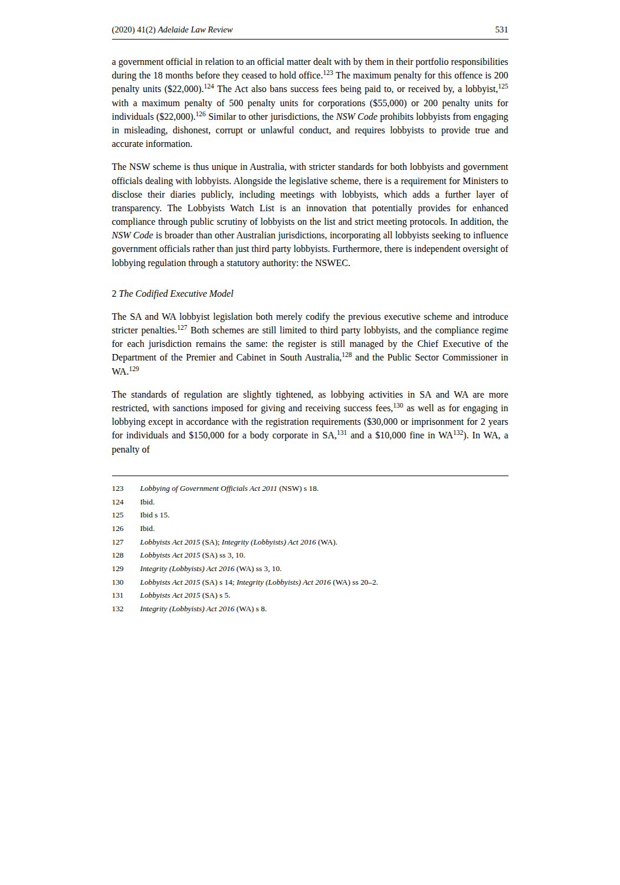(2020) 41(2) Adelaide Law Review 531
a government official in relation to an official matter dealt with by them in their portfolio responsibilities during the 18 months before they ceased to hold office.123 The maximum penalty for this offence is 200 penalty units ($22,000).124 The Act also bans success fees being paid to, or received by, a lobbyist,125 with a maximum penalty of 500 penalty units for corporations ($55,000) or 200 penalty units for individuals ($22,000).126 Similar to other jurisdictions, the NSW Code prohibits lobbyists from engaging in misleading, dishonest, corrupt or unlawful conduct, and requires lobbyists to provide true and accurate information.
The NSW scheme is thus unique in Australia, with stricter standards for both lobbyists and government officials dealing with lobbyists. Alongside the legislative scheme, there is a requirement for Ministers to disclose their diaries publicly, including meetings with lobbyists, which adds a further layer of transparency. The Lobbyists Watch List is an innovation that potentially provides for enhanced compliance through public scrutiny of lobbyists on the list and strict meeting protocols. In addition, the NSW Code is broader than other Australian jurisdictions, incorporating all lobbyists seeking to influence government officials rather than just third party lobbyists. Furthermore, there is independent oversight of lobbying regulation through a statutory authority: the NSWEC.
2 The Codified Executive Model
The SA and WA lobbyist legislation both merely codify the previous executive scheme and introduce stricter penalties.127 Both schemes are still limited to third party lobbyists, and the compliance regime for each jurisdiction remains the same: the register is still managed by the Chief Executive of the Department of the Premier and Cabinet in South Australia,128 and the Public Sector Commissioner in WA.129
The standards of regulation are slightly tightened, as lobbying activities in SA and WA are more restricted, with sanctions imposed for giving and receiving success fees,130 as well as for engaging in lobbying except in accordance with the registration requirements ($30,000 or imprisonment for 2 years for individuals and $150,000 for a body corporate in SA,131 and a $10,000 fine in WA132). In WA, a penalty of
123 Lobbying of Government Officials Act 2011 (NSW) s 18.
124 Ibid.
125 Ibid s 15.
126 Ibid.
127 Lobbyists Act 2015 (SA); Integrity (Lobbyists) Act 2016 (WA).
128 Lobbyists Act 2015 (SA) ss 3, 10.
129 Integrity (Lobbyists) Act 2016 (WA) ss 3, 10.
130 Lobbyists Act 2015 (SA) s 14; Integrity (Lobbyists) Act 2016 (WA) ss 20–2.
131 Lobbyists Act 2015 (SA) s 5.
132 Integrity (Lobbyists) Act 2016 (WA) s 8.